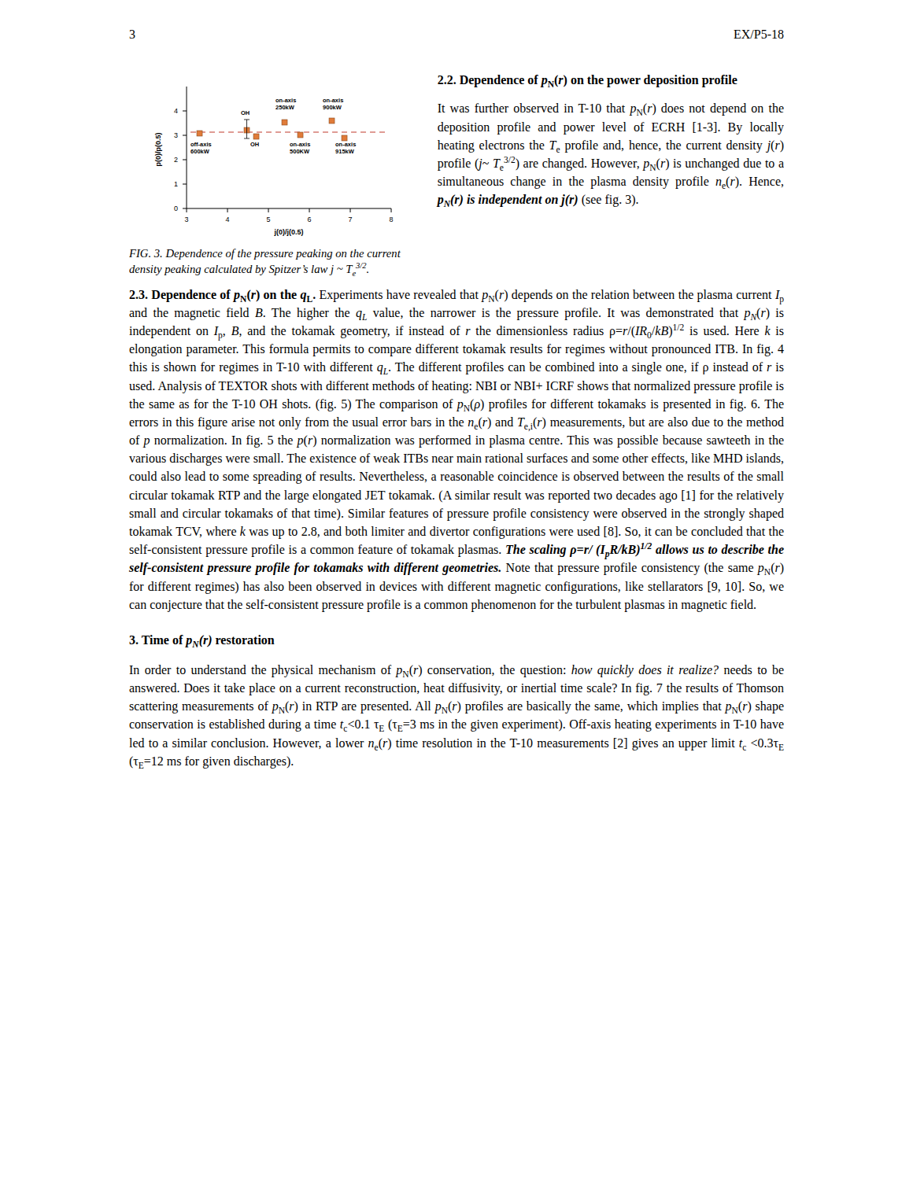3 EX/P5-18
0 1 2 3 4 3 4 5 6 7 8 j(0)/j(0.5) p(0)/p(0.5) off-axis 600kW OH OH on-axis 250kW on-axis 500KW on-axis 900kW on-axis 915kW
FIG. 3. Dependence of the pressure peaking on the current density peaking calculated by Spitzer’s law j ~ Te3/2.
2.2. Dependence of pN(r) on the power deposition profile
It was further observed in T-10 that pN(r) does not depend on the deposition profile and power level of ECRH [1-3]. By locally heating electrons the Te profile and, hence, the current density j(r) profile (j~ Te3/2) are changed. However, pN(r) is unchanged due to a simultaneous change in the plasma density profile ne(r). Hence, pN(r) is independent on j(r) (see fig. 3).
2.3. Dependence of pN(r) on the qL. Experiments have revealed that pN(r) depends on the relation between the plasma current Ip and the magnetic field B. The higher the qL value, the narrower is the pressure profile. It was demonstrated that pN(r) is independent on Ip, B, and the tokamak geometry, if instead of r the dimensionless radius ρ=r/(IR0/kB)1/2 is used. Here k is elongation parameter. This formula permits to compare different tokamak results for regimes without pronounced ITB. In fig. 4 this is shown for regimes in T-10 with different qL. The different profiles can be combined into a single one, if ρ instead of r is used. Analysis of TEXTOR shots with different methods of heating: NBI or NBI+ ICRF shows that normalized pressure profile is the same as for the T-10 OH shots. (fig. 5) The comparison of pN(ρ) profiles for different tokamaks is presented in fig. 6. The errors in this figure arise not only from the usual error bars in the ne(r) and Te,i(r) measurements, but are also due to the method of p normalization. In fig. 5 the p(r) normalization was performed in plasma centre. This was possible because sawteeth in the various discharges were small. The existence of weak ITBs near main rational surfaces and some other effects, like MHD islands, could also lead to some spreading of results. Nevertheless, a reasonable coincidence is observed between the results of the small circular tokamak RTP and the large elongated JET tokamak. (A similar result was reported two decades ago [1] for the relatively small and circular tokamaks of that time). Similar features of pressure profile consistency were observed in the strongly shaped tokamak TCV, where k was up to 2.8, and both limiter and divertor configurations were used [8]. So, it can be concluded that the self-consistent pressure profile is a common feature of tokamak plasmas. The scaling ρ=r/ (IpR/kB)1/2 allows us to describe the self-consistent pressure profile for tokamaks with different geometries. Note that pressure profile consistency (the same pN(r) for different regimes) has also been observed in devices with different magnetic configurations, like stellarators [9, 10]. So, we can conjecture that the self-consistent pressure profile is a common phenomenon for the turbulent plasmas in magnetic field.
3. Time of pN(r) restoration
In order to understand the physical mechanism of pN(r) conservation, the question: how quickly does it realize? needs to be answered. Does it take place on a current reconstruction, heat diffusivity, or inertial time scale? In fig. 7 the results of Thomson scattering measurements of pN(r) in RTP are presented. All pN(r) profiles are basically the same, which implies that pN(r) shape conservation is established during a time tc<0.1 τE (τE=3 ms in the given experiment). Off-axis heating experiments in T-10 have led to a similar conclusion. However, a lower ne(r) time resolution in the T-10 measurements [2] gives an upper limit tc <0.3τE (τE=12 ms for given discharges).